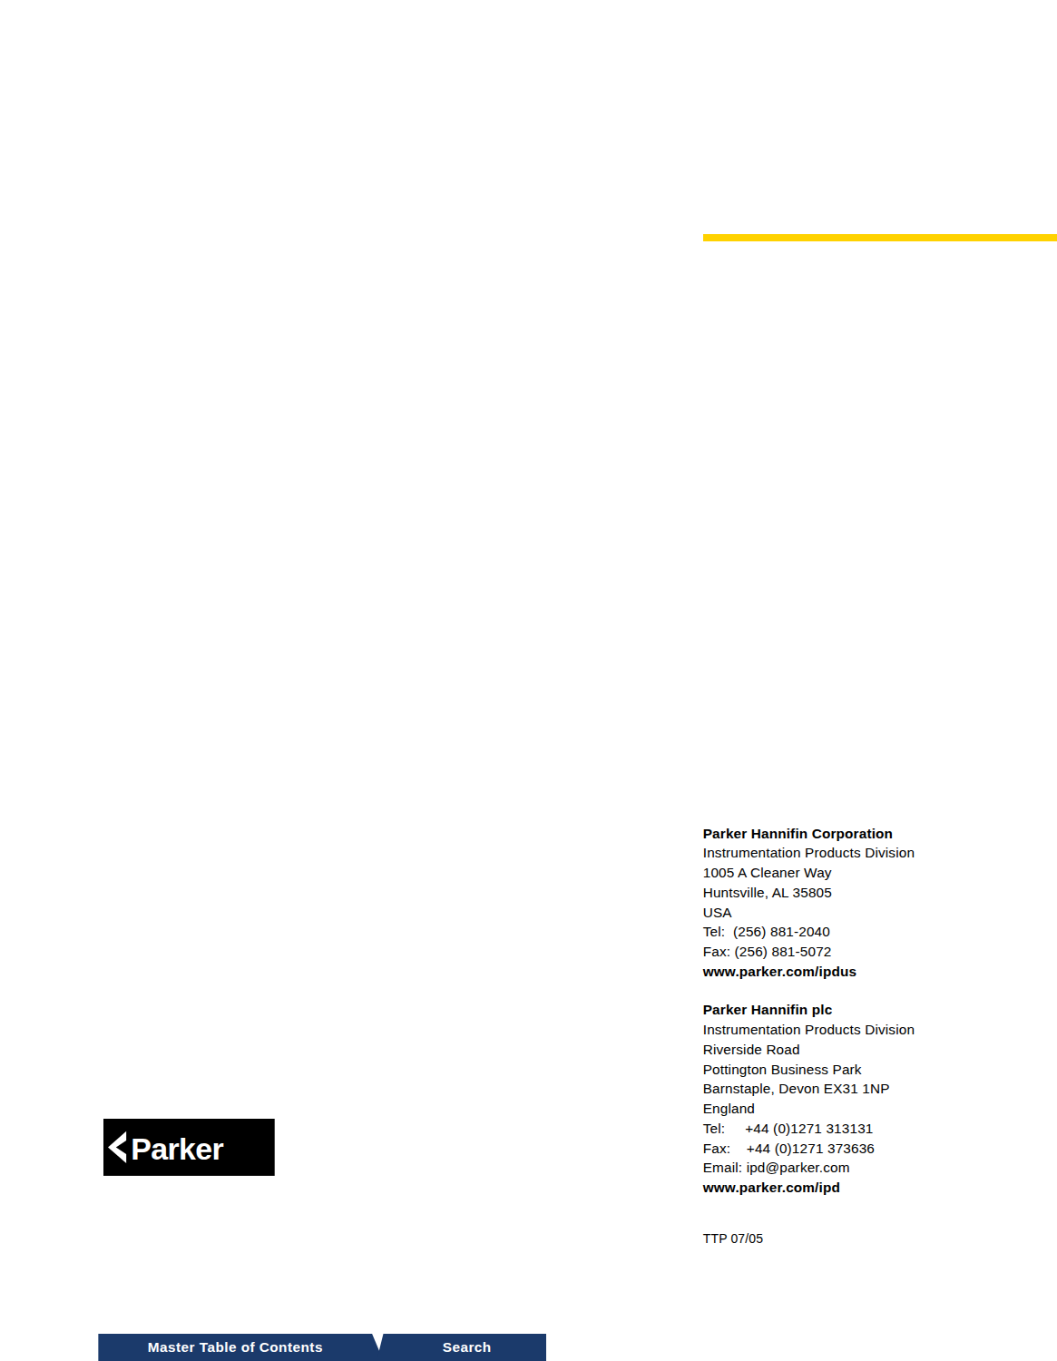Parker Hannifin Corporation
Instrumentation Products Division
1005 A Cleaner Way
Huntsville, AL 35805
USA
Tel: (256) 881-2040
Fax: (256) 881-5072
www.parker.com/ipdus
Parker Hannifin plc
Instrumentation Products Division
Riverside Road
Pottington Business Park
Barnstaple, Devon EX31 1NP
England
Tel: +44 (0)1271 313131
Fax: +44 (0)1271 373636
Email: ipd@parker.com
www.parker.com/ipd
TTP 07/05
Parker
Master Table of Contents
Search